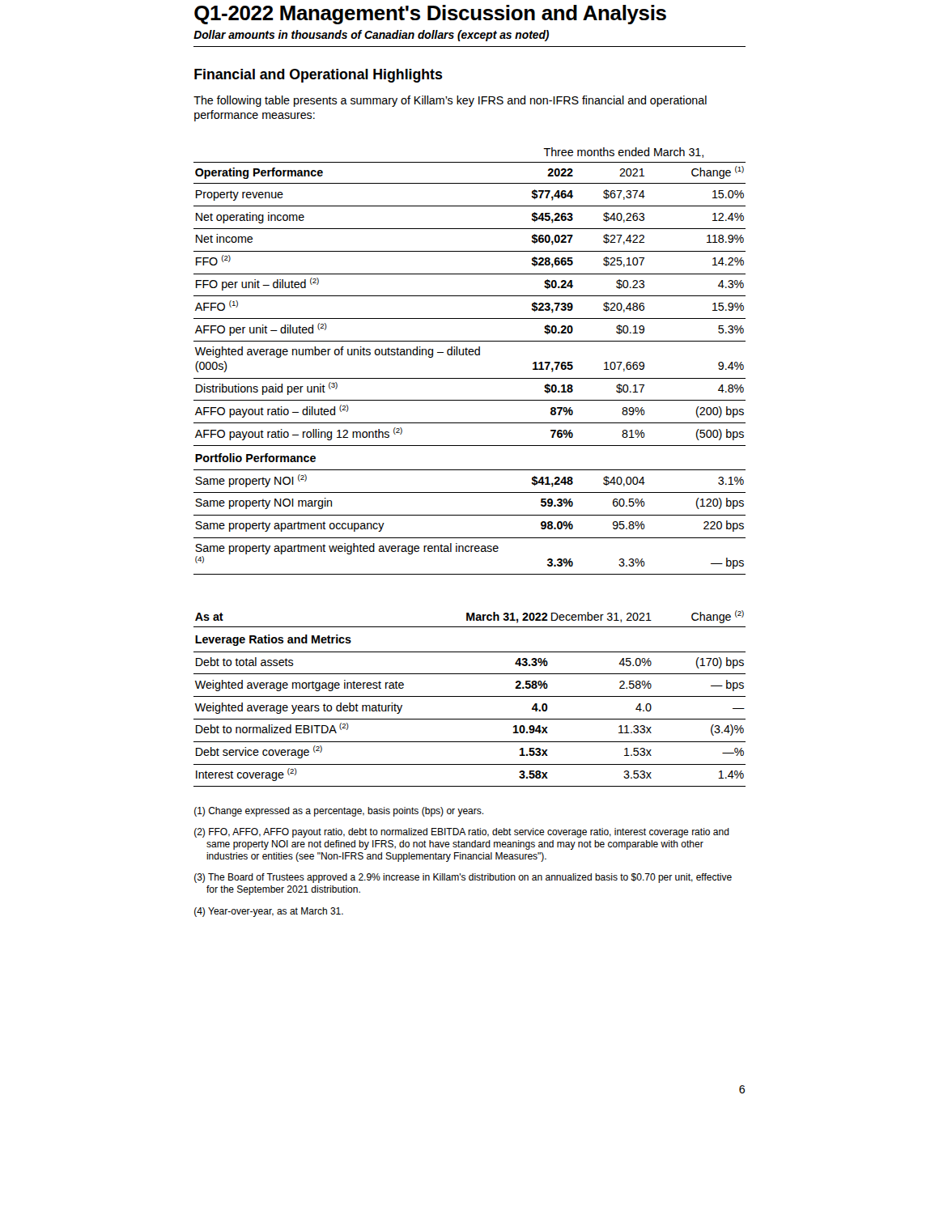Q1-2022 Management's Discussion and Analysis
Dollar amounts in thousands of Canadian dollars (except as noted)
Financial and Operational Highlights
The following table presents a summary of Killam’s key IFRS and non-IFRS financial and operational performance measures:
| | Three months ended March 31, |
| Operating Performance | 2022 | 2021 | Change (1) |
| Property revenue | $77,464 | $67,374 | 15.0% |
| Net operating income | $45,263 | $40,263 | 12.4% |
| Net income | $60,027 | $27,422 | 118.9% |
| FFO (2) | $28,665 | $25,107 | 14.2% |
| FFO per unit – diluted (2) | $0.24 | $0.23 | 4.3% |
| AFFO (1) | $23,739 | $20,486 | 15.9% |
| AFFO per unit – diluted (2) | $0.20 | $0.19 | 5.3% |
| Weighted average number of units outstanding – diluted (000s) | 117,765 | 107,669 | 9.4% |
| Distributions paid per unit (3) | $0.18 | $0.17 | 4.8% |
| AFFO payout ratio – diluted (2) | 87% | 89% | (200) bps |
| AFFO payout ratio – rolling 12 months (2) | 76% | 81% | (500) bps |
| Portfolio Performance | | | |
| Same property NOI (2) | $41,248 | $40,004 | 3.1% |
| Same property NOI margin | 59.3% | 60.5% | (120) bps |
| Same property apartment occupancy | 98.0% | 95.8% | 220 bps |
| Same property apartment weighted average rental increase (4) | 3.3% | 3.3% | — bps |
| As at | March 31, 2022 | December 31, 2021 | Change (2) |
| Leverage Ratios and Metrics | | | |
| Debt to total assets | 43.3% | 45.0% | (170) bps |
| Weighted average mortgage interest rate | 2.58% | 2.58% | — bps |
| Weighted average years to debt maturity | 4.0 | 4.0 | — |
| Debt to normalized EBITDA (2) | 10.94x | 11.33x | (3.4)% |
| Debt service coverage (2) | 1.53x | 1.53x | —% |
| Interest coverage (2) | 3.58x | 3.53x | 1.4% |
(1) Change expressed as a percentage, basis points (bps) or years.
(2) FFO, AFFO, AFFO payout ratio, debt to normalized EBITDA ratio, debt service coverage ratio, interest coverage ratio and same property NOI are not defined by IFRS, do not have standard meanings and may not be comparable with other industries or entities (see "Non-IFRS and Supplementary Financial Measures").
(3) The Board of Trustees approved a 2.9% increase in Killam's distribution on an annualized basis to $0.70 per unit, effective for the September 2021 distribution.
(4) Year-over-year, as at March 31.
6